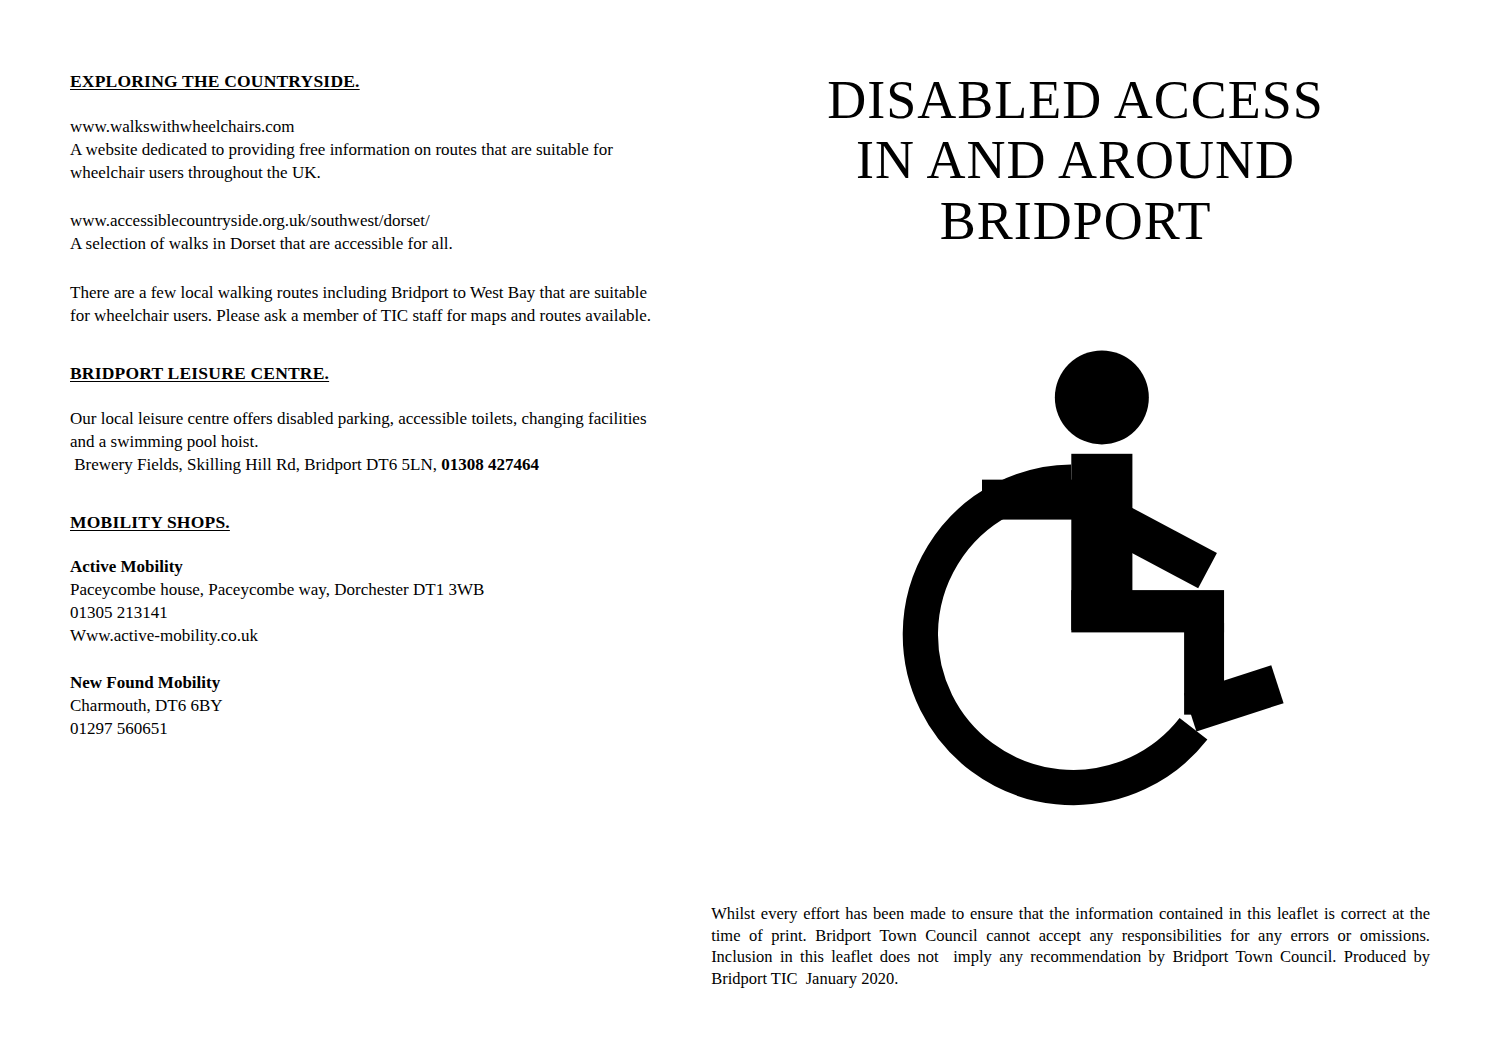EXPLORING THE COUNTRYSIDE.
www.walkswithwheelchairs.com
A website dedicated to providing free information on routes that are suitable for wheelchair users throughout the UK.
www.accessiblecountryside.org.uk/southwest/dorset/
A selection of walks in Dorset that are accessible for all.
There are a few local walking routes including Bridport to West Bay that are suitable for wheelchair users. Please ask a member of TIC staff for maps and routes available.
BRIDPORT LEISURE CENTRE.
Our local leisure centre offers disabled parking, accessible toilets, changing facilities and a swimming pool hoist.
Brewery Fields, Skilling Hill Rd, Bridport DT6 5LN, 01308 427464
MOBILITY SHOPS.
Active Mobility
Paceycombe house, Paceycombe way, Dorchester DT1 3WB
01305 213141
Www.active-mobility.co.uk
New Found Mobility
Charmouth, DT6 6BY
01297 560651
Disabled Access
In and Around
Bridport
Whilst every effort has been made to ensure that the information contained in this leaflet is correct at the time of print. Bridport Town Council cannot accept any responsibilities for any errors or omissions. Inclusion in this leaflet does not imply any recommendation by Bridport Town Council. Produced by Bridport TIC January 2020.